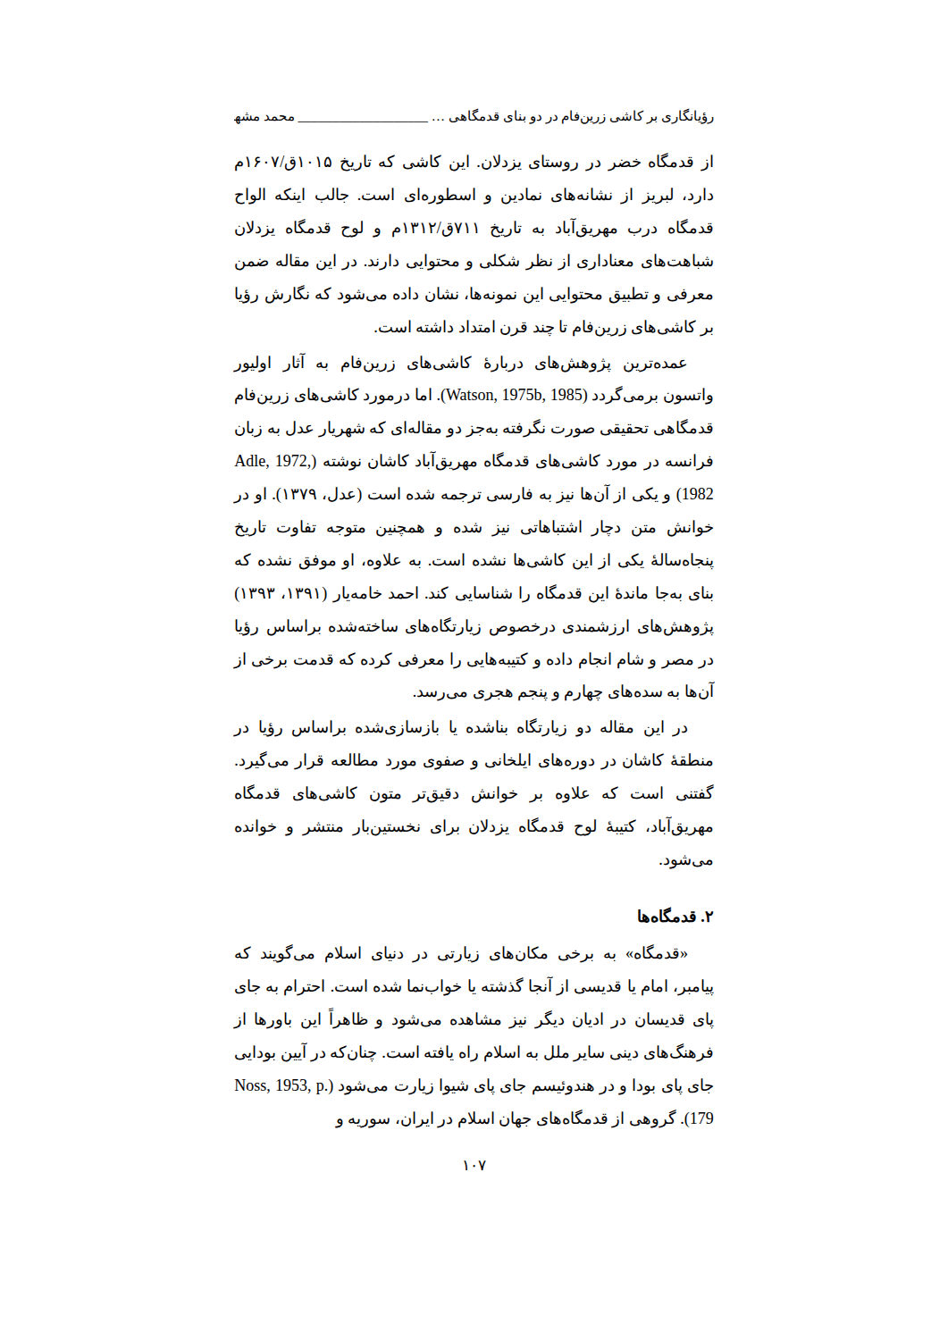رؤیانگاری بر کاشی زرین‌فام در دو بنای قدمگاهی … ___________________ محمد مشهدی نوش‌آبادی و همکار
از قدمگاه خضر در روستای یزدلان. این کاشی که تاریخ ۱۰۱۵ق/۱۶۰۷م دارد، لبریز از نشانه‌های نمادین و اسطوره‌ای است. جالب اینکه الواح قدمگاه درب مهریق‌آباد به تاریخ ۷۱۱ق/۱۳۱۲م و لوح قدمگاه یزدلان شباهت‌های معناداری از نظر شکلی و محتوایی دارند. در این مقاله ضمن معرفی و تطبیق محتوایی این نمونه‌ها، نشان داده می‌شود که نگارش رؤیا بر کاشی‌های زرین‌فام تا چند قرن امتداد داشته است.
عمده‌ترین پژوهش‌های دربارهٔ کاشی‌های زرین‌فام به آثار اولیور واتسون برمی‌گردد (Watson, 1975b, 1985). اما درمورد کاشی‌های زرین‌فام قدمگاهی تحقیقی صورت نگرفته به‌جز دو مقاله‌ای که شهریار عدل به زبان فرانسه در مورد کاشی‌های قدمگاه مهریق‌آباد کاشان نوشته (Adle, 1972, 1982) و یکی از آن‌ها نیز به فارسی ترجمه شده است (عدل، ۱۳۷۹). او در خوانش متن دچار اشتباهاتی نیز شده و همچنین متوجه تفاوت تاریخ پنجاه‌سالهٔ یکی از این کاشی‌ها نشده است. به علاوه، او موفق نشده که بنای به‌جا ماندهٔ این قدمگاه را شناسایی کند. احمد خامه‌یار (۱۳۹۱، ۱۳۹۳) پژوهش‌های ارزشمندی درخصوص زیارتگاه‌های ساخته‌شده براساس رؤیا در مصر و شام انجام داده و کتیبه‌هایی را معرفی کرده که قدمت برخی از آن‌ها به سده‌های چهارم و پنجم هجری می‌رسد.
در این مقاله دو زیارتگاه بناشده یا بازسازی‌شده براساس رؤیا در منطقهٔ کاشان در دوره‌های ایلخانی و صفوی مورد مطالعه قرار می‌گیرد. گفتنی است که علاوه بر خوانش دقیق‌تر متون کاشی‌های قدمگاه مهریق‌آباد، کتیبهٔ لوح قدمگاه یزدلان برای نخستین‌بار منتشر و خوانده می‌شود.
۲. قدمگاه‌ها
«قدمگاه» به برخی مکان‌های زیارتی در دنیای اسلام می‌گویند که پیامبر، امام یا قدیسی از آنجا گذشته یا خواب‌نما شده است. احترام به جای پای قدیسان در ادیان دیگر نیز مشاهده می‌شود و ظاهراً این باورها از فرهنگ‌های دینی سایر ملل به اسلام راه یافته است. چنان‌که در آیین بودایی جای پای بودا و در هندوئیسم جای پای شیوا زیارت می‌شود (Noss, 1953, p. 179). گروهی از قدمگاه‌های جهان اسلام در ایران، سوریه و
۱۰۷